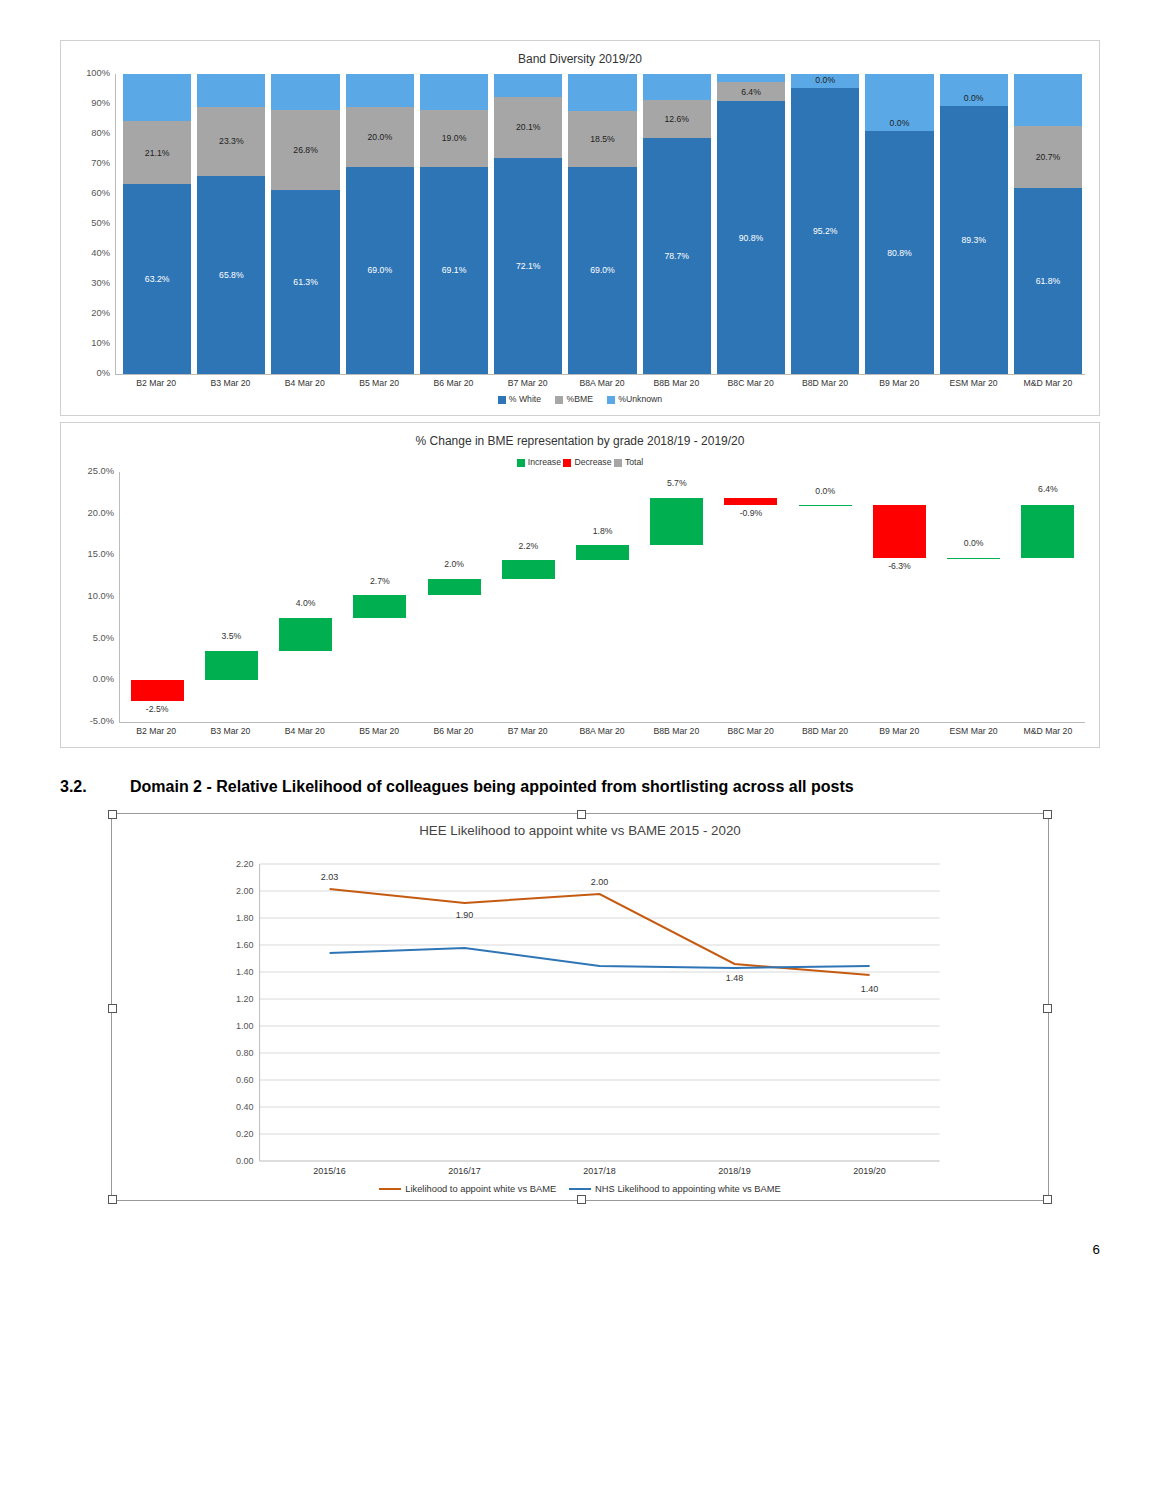Band Diversity 2019/20
100% 90% 80% 70% 60% 50% 40% 30% 20% 10% 0%
21.1%
63.2%
23.3%
65.8%
26.8%
61.3%
20.0%
69.0%
19.0%
69.1%
20.1%
72.1%
18.5%
69.0%
12.6%
78.7%
6.4%
90.8%
0.0%
95.2%
0.0%
80.8%
0.0%
89.3%
20.7%
61.8%
B2 Mar 20
B3 Mar 20
B4 Mar 20
B5 Mar 20
B6 Mar 20
B7 Mar 20
B8A Mar 20
B8B Mar 20
B8C Mar 20
B8D Mar 20
B9 Mar 20
ESM Mar 20
M&D Mar 20
% White %BME %Unknown
% Change in BME representation by grade 2018/19 - 2019/20
Increase Decrease Total
25.0% 20.0% 15.0% 10.0% 5.0% 0.0% -5.0%
-2.5%
3.5%
4.0%
2.7%
2.0%
2.2%
1.8%
5.7%
-0.9%
0.0%
-6.3%
0.0%
6.4%
B2 Mar 20
B3 Mar 20
B4 Mar 20
B5 Mar 20
B6 Mar 20
B7 Mar 20
B8A Mar 20
B8B Mar 20
B8C Mar 20
B8D Mar 20
B9 Mar 20
ESM Mar 20
M&D Mar 20
3.2. Domain 2 - Relative Likelihood of colleagues being appointed from shortlisting across all posts
HEE Likelihood to appoint white vs BAME 2015 - 2020
2.20 2.00 1.80 1.60 1.40 1.20 1.00 0.80 0.60 0.40 0.20 0.00 2.03 1.90 2.00 1.48 1.40 2015/16 2016/17 2017/18 2018/19 2019/20
Likelihood to appoint white vs BAME NHS Likelihood to appointing white vs BAME
6